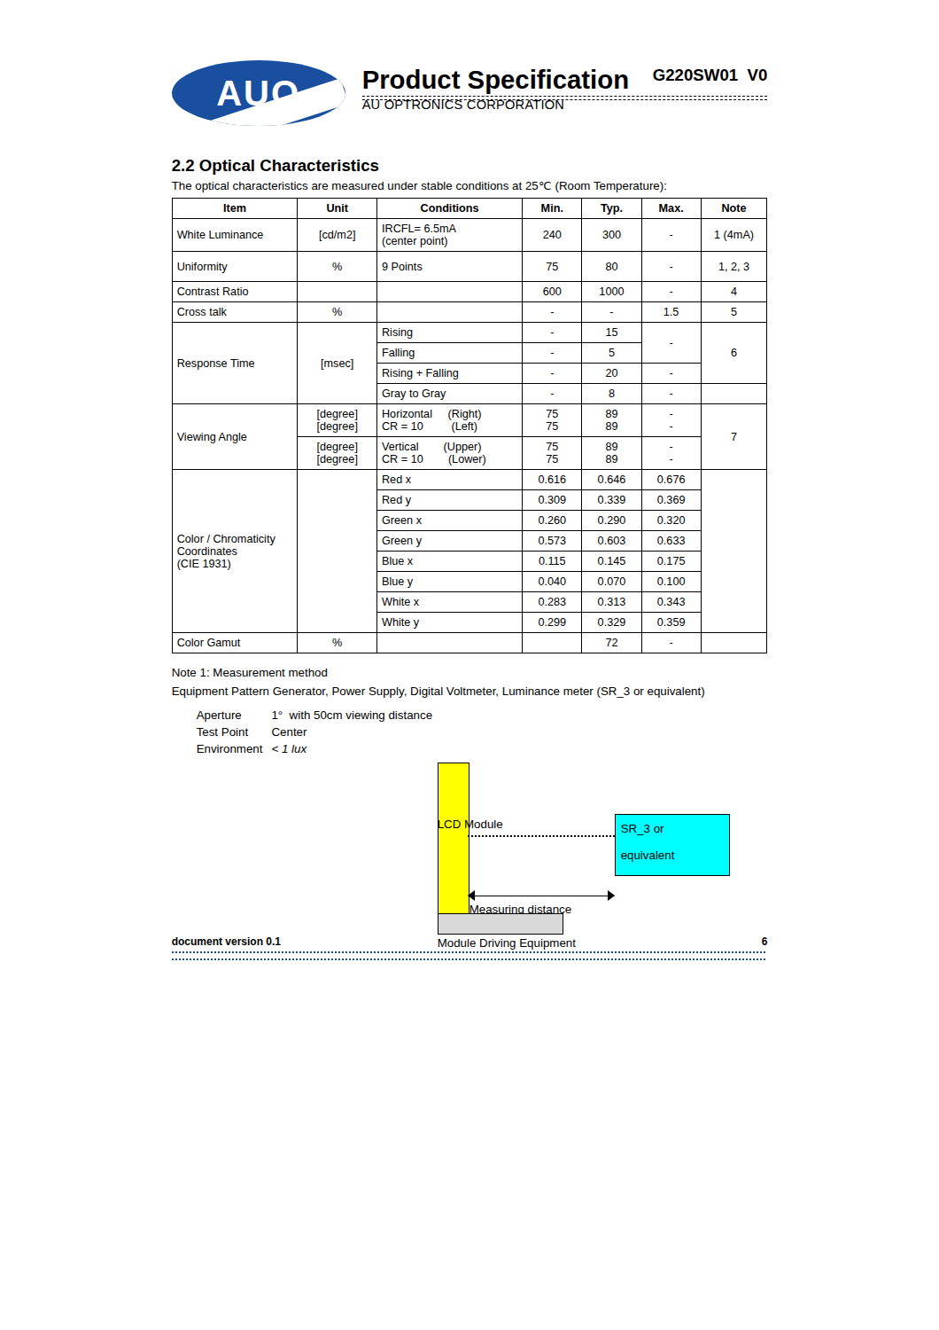AUO
Product Specification
AU OPTRONICS CORPORATION
G220SW01 V0
2.2 Optical Characteristics
The optical characteristics are measured under stable conditions at 25℃ (Room Temperature):
| Item | Unit | Conditions | Min. | Typ. | Max. | Note |
| --- | --- | --- | --- | --- | --- | --- |
| White Luminance | [cd/m2] | IRCFL= 6.5mA (center point) | 240 | 300 | - | 1 (4mA) |
| Uniformity | % | 9 Points | 75 | 80 | - | 1, 2, 3 |
| Contrast Ratio | | | 600 | 1000 | - | 4 |
| Cross talk | % | | - | - | 1.5 | 5 |
| Response Time | [msec] | Rising | - | 15 | - | 6 |
| Falling | - | 5 |
| Rising + Falling | - | 20 | - |
| Gray to Gray | - | 8 | - | |
| Viewing Angle | [degree] [degree] | Horizontal (Right) CR = 10 (Left) | 75 75 | 89 89 | - - | 7 |
| [degree] [degree] | Vertical (Upper) CR = 10 (Lower) | 75 75 | 89 89 | - - |
| Color / Chromaticity Coordinates (CIE 1931) | | Red x | 0.616 | 0.646 | 0.676 | |
| Red y | 0.309 | 0.339 | 0.369 |
| Green x | 0.260 | 0.290 | 0.320 |
| Green y | 0.573 | 0.603 | 0.633 |
| Blue x | 0.115 | 0.145 | 0.175 |
| Blue y | 0.040 | 0.070 | 0.100 |
| White x | 0.283 | 0.313 | 0.343 |
| White y | 0.299 | 0.329 | 0.359 |
| Color Gamut | % | | | 72 | - | |
Note 1: Measurement method
Equipment Pattern Generator, Power Supply, Digital Voltmeter, Luminance meter (SR_3 or equivalent)
| Aperture | 1° with 50cm viewing distance |
| Test Point | Center |
| Environment | < 1 lux |
LCD Module
SR_3 or
equivalent
Measuring distance
Module Driving Equipment
document version 0.1
6